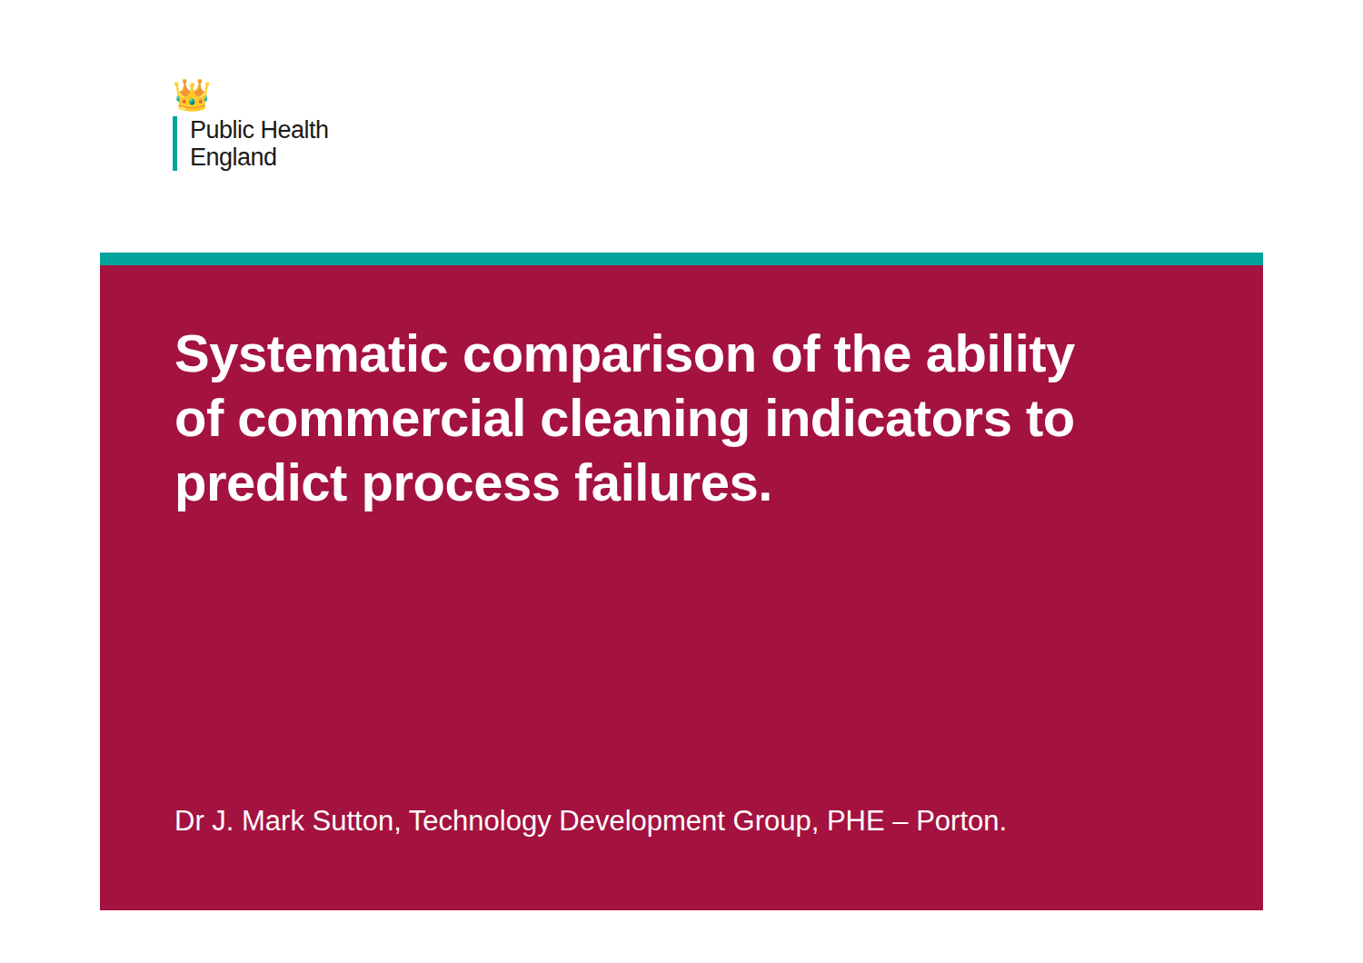👑
Public Health
England
Systematic comparison of the ability of commercial cleaning indicators to predict process failures.
Dr J. Mark Sutton, Technology Development Group, PHE – Porton.